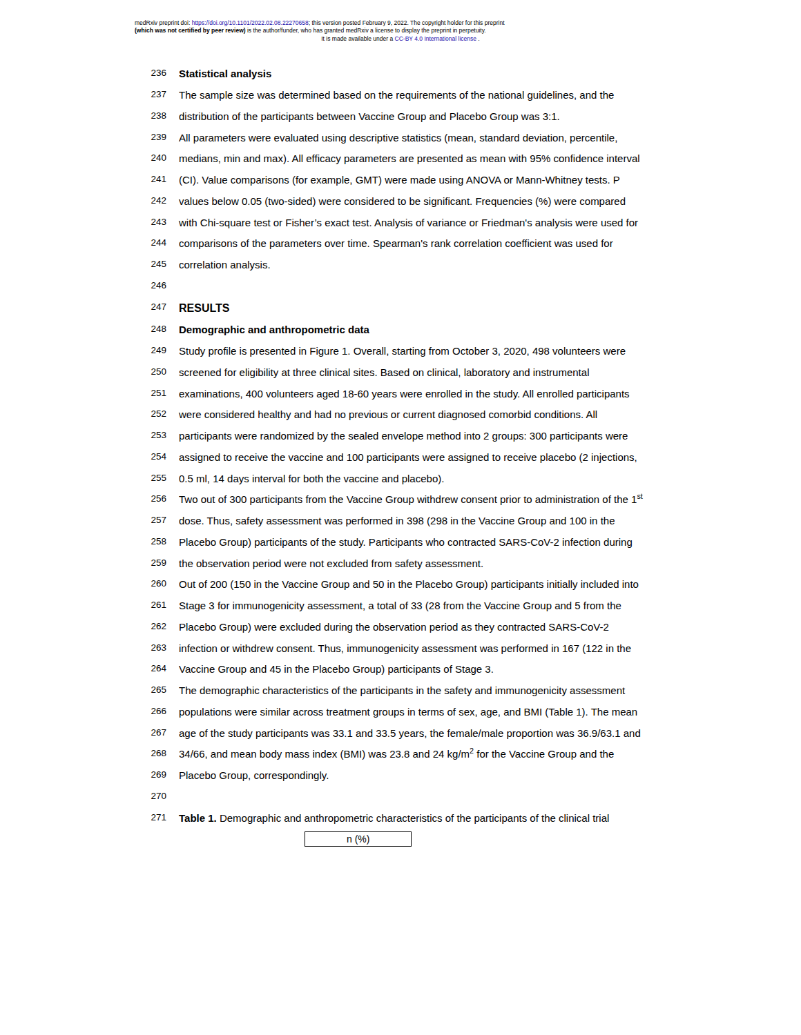medRxiv preprint doi: https://doi.org/10.1101/2022.02.08.22270658; this version posted February 9, 2022. The copyright holder for this preprint (which was not certified by peer review) is the author/funder, who has granted medRxiv a license to display the preprint in perpetuity. It is made available under a CC-BY 4.0 International license .
236
Statistical analysis
237
The sample size was determined based on the requirements of the national guidelines, and the
238
distribution of the participants between Vaccine Group and Placebo Group was 3:1.
239
All parameters were evaluated using descriptive statistics (mean, standard deviation, percentile,
240
medians, min and max). All efficacy parameters are presented as mean with 95% confidence interval
241
(CI). Value comparisons (for example, GMT) were made using ANOVA or Mann-Whitney tests. P
242
values below 0.05 (two-sided) were considered to be significant. Frequencies (%) were compared
243
with Chi-square test or Fisher’s exact test. Analysis of variance or Friedman's analysis were used for
244
comparisons of the parameters over time. Spearman's rank correlation coefficient was used for
245
correlation analysis.
246
247
RESULTS
248
Demographic and anthropometric data
249
Study profile is presented in Figure 1. Overall, starting from October 3, 2020, 498 volunteers were
250
screened for eligibility at three clinical sites. Based on clinical, laboratory and instrumental
251
examinations, 400 volunteers aged 18-60 years were enrolled in the study. All enrolled participants
252
were considered healthy and had no previous or current diagnosed comorbid conditions. All
253
participants were randomized by the sealed envelope method into 2 groups: 300 participants were
254
assigned to receive the vaccine and 100 participants were assigned to receive placebo (2 injections,
255
0.5 ml, 14 days interval for both the vaccine and placebo).
256
Two out of 300 participants from the Vaccine Group withdrew consent prior to administration of the 1st
257
dose. Thus, safety assessment was performed in 398 (298 in the Vaccine Group and 100 in the
258
Placebo Group) participants of the study. Participants who contracted SARS-CoV-2 infection during
259
the observation period were not excluded from safety assessment.
260
Out of 200 (150 in the Vaccine Group and 50 in the Placebo Group) participants initially included into
261
Stage 3 for immunogenicity assessment, a total of 33 (28 from the Vaccine Group and 5 from the
262
Placebo Group) were excluded during the observation period as they contracted SARS-CoV-2
263
infection or withdrew consent. Thus, immunogenicity assessment was performed in 167 (122 in the
264
Vaccine Group and 45 in the Placebo Group) participants of Stage 3.
265
The demographic characteristics of the participants in the safety and immunogenicity assessment
266
populations were similar across treatment groups in terms of sex, age, and BMI (Table 1). The mean
267
age of the study participants was 33.1 and 33.5 years, the female/male proportion was 36.9/63.1 and
268
34/66, and mean body mass index (BMI) was 23.8 and 24 kg/m2 for the Vaccine Group and the
269
Placebo Group, correspondingly.
270
271
Table 1. Demographic and anthropometric characteristics of the participants of the clinical trial
n (%)